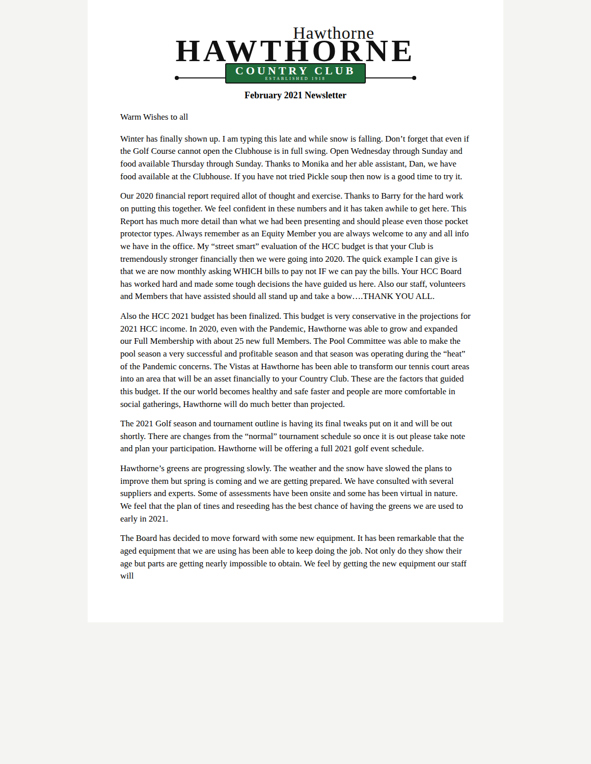Hawthorne
HAWTHORNE
COUNTRY CLUBESTABLISHED 1918
February 2021 Newsletter
Warm Wishes to all
Winter has finally shown up. I am typing this late and while snow is falling. Don’t forget that even if the Golf Course cannot open the Clubhouse is in full swing. Open Wednesday through Sunday and food available Thursday through Sunday. Thanks to Monika and her able assistant, Dan, we have food available at the Clubhouse. If you have not tried Pickle soup then now is a good time to try it.
Our 2020 financial report required allot of thought and exercise. Thanks to Barry for the hard work on putting this together. We feel confident in these numbers and it has taken awhile to get here. This Report has much more detail than what we had been presenting and should please even those pocket protector types. Always remember as an Equity Member you are always welcome to any and all info we have in the office. My “street smart” evaluation of the HCC budget is that your Club is tremendously stronger financially then we were going into 2020. The quick example I can give is that we are now monthly asking WHICH bills to pay not IF we can pay the bills. Your HCC Board has worked hard and made some tough decisions the have guided us here. Also our staff, volunteers and Members that have assisted should all stand up and take a bow….THANK YOU ALL.
Also the HCC 2021 budget has been finalized. This budget is very conservative in the projections for 2021 HCC income. In 2020, even with the Pandemic, Hawthorne was able to grow and expanded our Full Membership with about 25 new full Members. The Pool Committee was able to make the pool season a very successful and profitable season and that season was operating during the “heat” of the Pandemic concerns. The Vistas at Hawthorne has been able to transform our tennis court areas into an area that will be an asset financially to your Country Club. These are the factors that guided this budget. If the our world becomes healthy and safe faster and people are more comfortable in social gatherings, Hawthorne will do much better than projected.
The 2021 Golf season and tournament outline is having its final tweaks put on it and will be out shortly. There are changes from the “normal” tournament schedule so once it is out please take note and plan your participation. Hawthorne will be offering a full 2021 golf event schedule.
Hawthorne’s greens are progressing slowly. The weather and the snow have slowed the plans to improve them but spring is coming and we are getting prepared. We have consulted with several suppliers and experts. Some of assessments have been onsite and some has been virtual in nature. We feel that the plan of tines and reseeding has the best chance of having the greens we are used to early in 2021.
The Board has decided to move forward with some new equipment. It has been remarkable that the aged equipment that we are using has been able to keep doing the job. Not only do they show their age but parts are getting nearly impossible to obtain. We feel by getting the new equipment our staff will